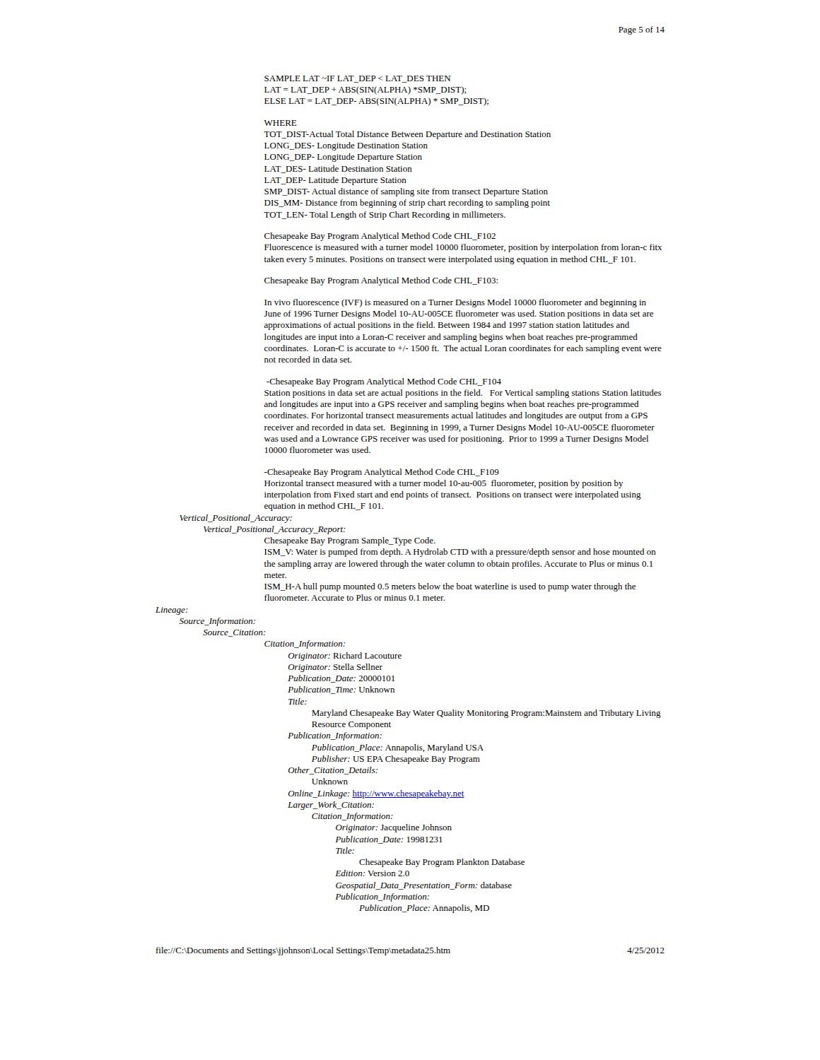Page 5 of 14
SAMPLE LAT ~IF LAT_DEP < LAT_DES THEN
LAT = LAT_DEP + ABS(SIN(ALPHA) *SMP_DIST);
ELSE LAT = LAT_DEP- ABS(SIN(ALPHA) * SMP_DIST);
WHERE
TOT_DIST-Actual Total Distance Between Departure and Destination Station
LONG_DES- Longitude Destination Station
LONG_DEP- Longitude Departure Station
LAT_DES- Latitude Destination Station
LAT_DEP- Latitude Departure Station
SMP_DIST- Actual distance of sampling site from transect Departure Station
DIS_MM- Distance from beginning of strip chart recording to sampling point
TOT_LEN- Total Length of Strip Chart Recording in millimeters.
Chesapeake Bay Program Analytical Method Code CHL_F102
Fluorescence is measured with a turner model 10000 fluorometer, position by interpolation from loran-c fitx taken every 5 minutes. Positions on transect were interpolated using equation in method CHL_F 101.
Chesapeake Bay Program Analytical Method Code CHL_F103:
In vivo fluorescence (IVF) is measured on a Turner Designs Model 10000 fluorometer and beginning in June of 1996 Turner Designs Model 10-AU-005CE fluorometer was used. Station positions in data set are approximations of actual positions in the field. Between 1984 and 1997 station station latitudes and longitudes are input into a Loran-C receiver and sampling begins when boat reaches pre-programmed coordinates. Loran-C is accurate to +/- 1500 ft. The actual Loran coordinates for each sampling event were not recorded in data set.
-Chesapeake Bay Program Analytical Method Code CHL_F104
Station positions in data set are actual positions in the field. For Vertical sampling stations Station latitudes and longitudes are input into a GPS receiver and sampling begins when boat reaches pre-programmed coordinates. For horizontal transect measurements actual latitudes and longitudes are output from a GPS receiver and recorded in data set. Beginning in 1999, a Turner Designs Model 10-AU-005CE fluorometer was used and a Lowrance GPS receiver was used for positioning. Prior to 1999 a Turner Designs Model 10000 fluorometer was used.
-Chesapeake Bay Program Analytical Method Code CHL_F109
Horizontal transect measured with a turner model 10-au-005 fluorometer, position by position by interpolation from Fixed start and end points of transect. Positions on transect were interpolated using equation in method CHL_F 101.
Vertical_Positional_Accuracy:
Vertical_Positional_Accuracy_Report:
Chesapeake Bay Program Sample_Type Code.
ISM_V: Water is pumped from depth. A Hydrolab CTD with a pressure/depth sensor and hose mounted on the sampling array are lowered through the water column to obtain profiles. Accurate to Plus or minus 0.1 meter.
ISM_H-A hull pump mounted 0.5 meters below the boat waterline is used to pump water through the fluorometer. Accurate to Plus or minus 0.1 meter.
Lineage:
Source_Information:
Source_Citation:
Citation_Information:
Originator: Richard Lacouture
Originator: Stella Sellner
Publication_Date: 20000101
Publication_Time: Unknown
Title:
Maryland Chesapeake Bay Water Quality Monitoring Program:Mainstem and Tributary Living Resource Component
Publication_Information:
Publication_Place: Annapolis, Maryland USA
Publisher: US EPA Chesapeake Bay Program
Other_Citation_Details:
Unknown
Online_Linkage: http://www.chesapeakebay.net
Larger_Work_Citation:
Citation_Information:
Originator: Jacqueline Johnson
Publication_Date: 19981231
Title:
Chesapeake Bay Program Plankton Database
Edition: Version 2.0
Geospatial_Data_Presentation_Form: database
Publication_Information:
Publication_Place: Annapolis, MD
file://C:\Documents and Settings\jjohnson\Local Settings\Temp\metadata25.htm 4/25/2012